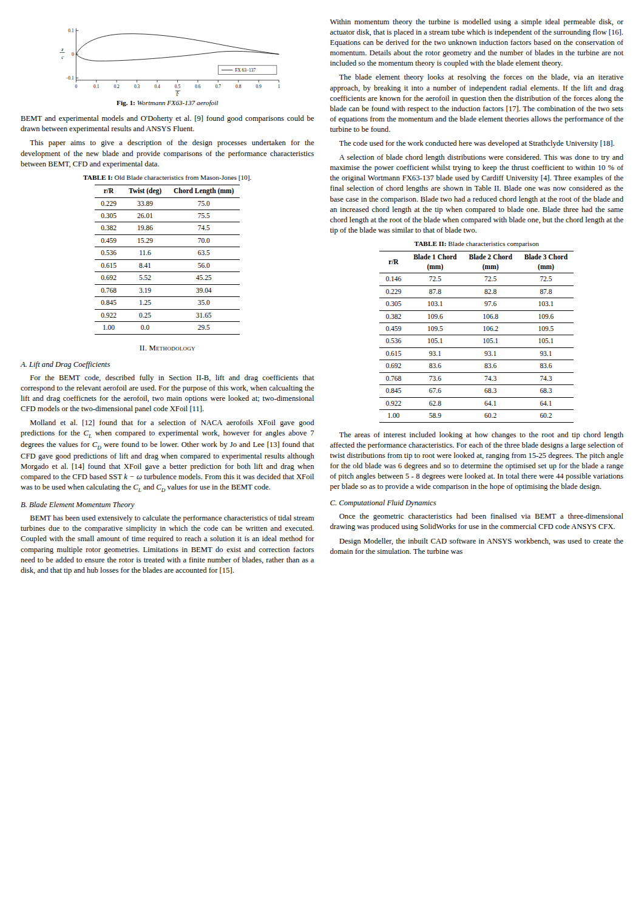0.1 0 −0.1 z c 0 0.1 0.2 0.3 0.4 0.5 0.6 0.7 0.8 0.9 1 x c FX 63−137
Fig. 1: Wortmann FX63-137 aerofoil
BEMT and experimental models and O'Doherty et al. [9] found good comparisons could be drawn between experimental results and ANSYS Fluent.
This paper aims to give a description of the design processes undertaken for the development of the new blade and provide comparisons of the performance characteristics between BEMT, CFD and experimental data.
TABLE I: Old Blade characteristics from Mason-Jones [10].
| r/R | Twist (deg) | Chord Length (mm) |
| --- | --- | --- |
| 0.229 | 33.89 | 75.0 |
| 0.305 | 26.01 | 75.5 |
| 0.382 | 19.86 | 74.5 |
| 0.459 | 15.29 | 70.0 |
| 0.536 | 11.6 | 63.5 |
| 0.615 | 8.41 | 56.0 |
| 0.692 | 5.52 | 45.25 |
| 0.768 | 3.19 | 39.04 |
| 0.845 | 1.25 | 35.0 |
| 0.922 | 0.25 | 31.65 |
| 1.00 | 0.0 | 29.5 |
II. Methodology
A. Lift and Drag Coefficients
For the BEMT code, described fully in Section II-B, lift and drag coefficients that correspond to the relevant aerofoil are used. For the purpose of this work, when calcualting the lift and drag coefficnets for the aerofoil, two main options were looked at; two-dimensional CFD models or the two-dimensional panel code XFoil [11].
Molland et al. [12] found that for a selection of NACA aerofoils XFoil gave good predictions for the CL when compared to experimental work, however for angles above 7 degrees the values for CD were found to be lower. Other work by Jo and Lee [13] found that CFD gave good predictions of lift and drag when compared to experimental results although Morgado et al. [14] found that XFoil gave a better prediction for both lift and drag when compared to the CFD based SST k − ω turbulence models. From this it was decided that XFoil was to be used when calculating the CL and CD values for use in the BEMT code.
B. Blade Element Momentum Theory
BEMT has been used extensively to calculate the performance characteristics of tidal stream turbines due to the comparative simplicity in which the code can be written and executed. Coupled with the small amount of time required to reach a solution it is an ideal method for comparing multiple rotor geometries. Limitations in BEMT do exist and correction factors need to be added to ensure the rotor is treated with a finite number of blades, rather than as a disk, and that tip and hub losses for the blades are accounted for [15].
Within momentum theory the turbine is modelled using a simple ideal permeable disk, or actuator disk, that is placed in a stream tube which is independent of the surrounding flow [16]. Equations can be derived for the two unknown induction factors based on the conservation of momentum. Details about the rotor geometry and the number of blades in the turbine are not included so the momentum theory is coupled with the blade element theory.
The blade element theory looks at resolving the forces on the blade, via an iterative approach, by breaking it into a number of independent radial elements. If the lift and drag coefficients are known for the aerofoil in question then the distribution of the forces along the blade can be found with respect to the induction factors [17]. The combination of the two sets of equations from the momentum and the blade element theories allows the performance of the turbine to be found.
The code used for the work conducted here was developed at Strathclyde University [18].
A selection of blade chord length distributions were considered. This was done to try and maximise the power coefficient whilst trying to keep the thrust coefficient to within 10 % of the original Wortmann FX63-137 blade used by Cardiff University [4]. Three examples of the final selection of chord lengths are shown in Table II. Blade one was now considered as the base case in the comparison. Blade two had a reduced chord length at the root of the blade and an increased chord length at the tip when compared to blade one. Blade three had the same chord length at the root of the blade when compared with blade one, but the chord length at the tip of the blade was similar to that of blade two.
TABLE II: Blade characteristics comparison
| r/R | Blade 1 Chord (mm) | Blade 2 Chord (mm) | Blade 3 Chord (mm) |
| --- | --- | --- | --- |
| 0.146 | 72.5 | 72.5 | 72.5 |
| 0.229 | 87.8 | 82.8 | 87.8 |
| 0.305 | 103.1 | 97.6 | 103.1 |
| 0.382 | 109.6 | 106.8 | 109.6 |
| 0.459 | 109.5 | 106.2 | 109.5 |
| 0.536 | 105.1 | 105.1 | 105.1 |
| 0.615 | 93.1 | 93.1 | 93.1 |
| 0.692 | 83.6 | 83.6 | 83.6 |
| 0.768 | 73.6 | 74.3 | 74.3 |
| 0.845 | 67.6 | 68.3 | 68.3 |
| 0.922 | 62.8 | 64.1 | 64.1 |
| 1.00 | 58.9 | 60.2 | 60.2 |
The areas of interest included looking at how changes to the root and tip chord length affected the performance characteristics. For each of the three blade designs a large selection of twist distributions from tip to root were looked at, ranging from 15-25 degrees. The pitch angle for the old blade was 6 degrees and so to determine the optimised set up for the blade a range of pitch angles between 5 - 8 degrees were looked at. In total there were 44 possible variations per blade so as to provide a wide comparison in the hope of optimising the blade design.
C. Computational Fluid Dynamics
Once the geometric characteristics had been finalised via BEMT a three-dimensional drawing was produced using SolidWorks for use in the commercial CFD code ANSYS CFX.
Design Modeller, the inbuilt CAD software in ANSYS workbench, was used to create the domain for the simulation. The turbine was